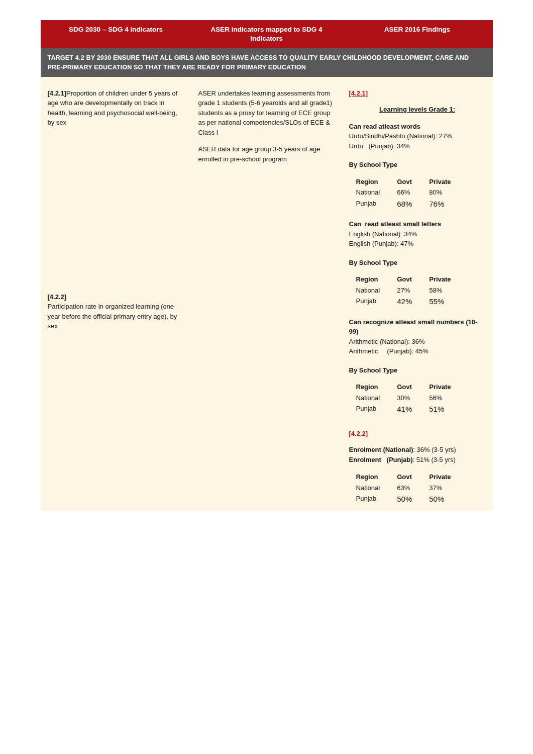| SDG 2030 – SDG 4 indicators | ASER indicators mapped to SDG 4 indicators | ASER 2016 Findings |
| --- | --- | --- |
| Target 4.2 By 2030 ensure that all girls and boys have access to quality early childhood development, care and pre-primary education so that they are ready for primary education |
| [4.2.1] Proportion of children under 5 years of age who are developmentally on track in health, learning and psychosocial well-being, by sex [4.2.2] Participation rate in organized learning (one year before the official primary entry age), by sex | ASER undertakes learning assessments from grade 1 students (5-6 yearolds and all grade1) students as a proxy for learning of ECE group as per national competencies/SLOs of ECE & Class I ASER data for age group 3-5 years of age enrolled in pre-school program | [4.2.1] Learning levels Grade 1: Can read atleast words Urdu/Sindhi/Pashto (National): 27% Urdu (Punjab): 34% By School Type / Region / Govt / Private / / --- / --- / --- / / National / 66% / 80% / / Punjab / 68% / 76% / Can read atleast small letters English (National): 34% English (Punjab): 47% By School Type / Region / Govt / Private / / --- / --- / --- / / National / 27% / 58% / / Punjab / 42% / 55% / Can recognize atleast small numbers (10-99) Arithmetic (National): 36% Arithmetic (Punjab): 45% By School Type / Region / Govt / Private / / --- / --- / --- / / National / 30% / 56% / / Punjab / 41% / 51% / [4.2.2] Enrolment (National) : 36% (3-5 yrs) Enrolment (Punjab) : 51% (3-5 yrs) / Region / Govt / Private / / --- / --- / --- / / National / 63% / 37% / / Punjab / 50% / 50% / |